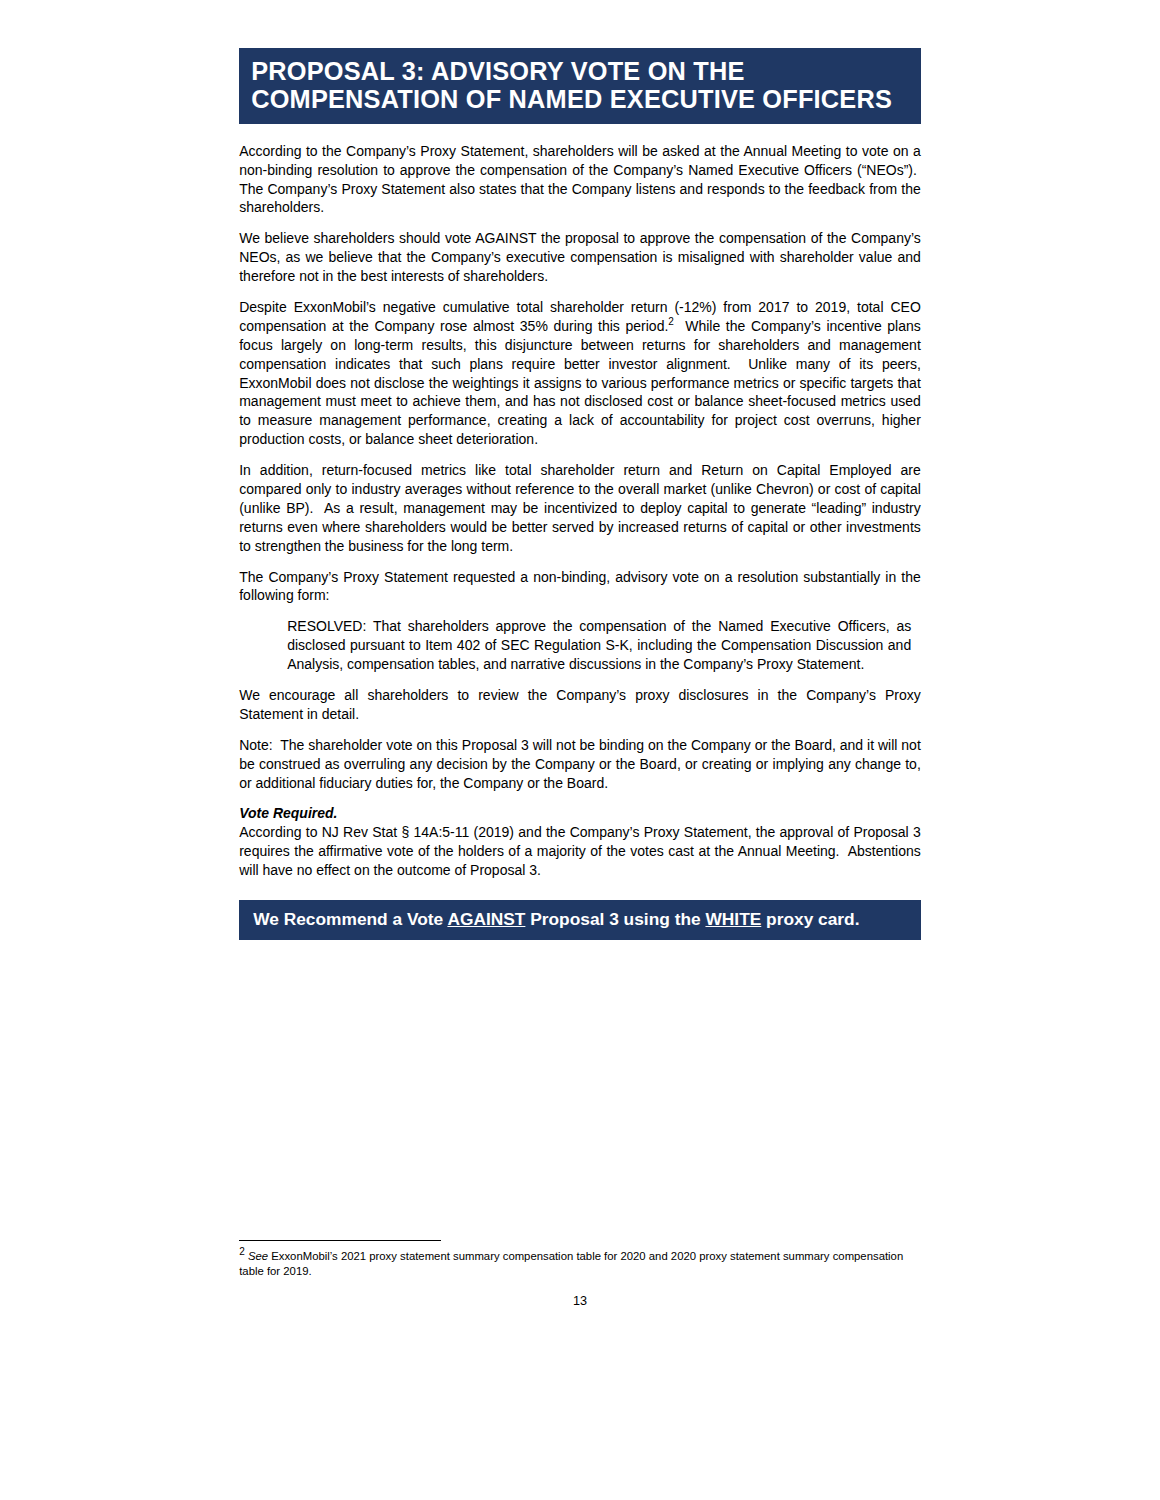PROPOSAL 3: ADVISORY VOTE ON THE COMPENSATION OF NAMED EXECUTIVE OFFICERS
According to the Company’s Proxy Statement, shareholders will be asked at the Annual Meeting to vote on a non-binding resolution to approve the compensation of the Company’s Named Executive Officers (“NEOs”). The Company’s Proxy Statement also states that the Company listens and responds to the feedback from the shareholders.
We believe shareholders should vote AGAINST the proposal to approve the compensation of the Company’s NEOs, as we believe that the Company’s executive compensation is misaligned with shareholder value and therefore not in the best interests of shareholders.
Despite ExxonMobil’s negative cumulative total shareholder return (-12%) from 2017 to 2019, total CEO compensation at the Company rose almost 35% during this period.2 While the Company’s incentive plans focus largely on long-term results, this disjuncture between returns for shareholders and management compensation indicates that such plans require better investor alignment. Unlike many of its peers, ExxonMobil does not disclose the weightings it assigns to various performance metrics or specific targets that management must meet to achieve them, and has not disclosed cost or balance sheet-focused metrics used to measure management performance, creating a lack of accountability for project cost overruns, higher production costs, or balance sheet deterioration.
In addition, return-focused metrics like total shareholder return and Return on Capital Employed are compared only to industry averages without reference to the overall market (unlike Chevron) or cost of capital (unlike BP). As a result, management may be incentivized to deploy capital to generate “leading” industry returns even where shareholders would be better served by increased returns of capital or other investments to strengthen the business for the long term.
The Company’s Proxy Statement requested a non-binding, advisory vote on a resolution substantially in the following form:
RESOLVED: That shareholders approve the compensation of the Named Executive Officers, as disclosed pursuant to Item 402 of SEC Regulation S-K, including the Compensation Discussion and Analysis, compensation tables, and narrative discussions in the Company’s Proxy Statement.
We encourage all shareholders to review the Company’s proxy disclosures in the Company’s Proxy Statement in detail.
Note: The shareholder vote on this Proposal 3 will not be binding on the Company or the Board, and it will not be construed as overruling any decision by the Company or the Board, or creating or implying any change to, or additional fiduciary duties for, the Company or the Board.
Vote Required.
According to NJ Rev Stat § 14A:5-11 (2019) and the Company’s Proxy Statement, the approval of Proposal 3 requires the affirmative vote of the holders of a majority of the votes cast at the Annual Meeting. Abstentions will have no effect on the outcome of Proposal 3.
We Recommend a Vote AGAINST Proposal 3 using the WHITE proxy card.
2 See ExxonMobil’s 2021 proxy statement summary compensation table for 2020 and 2020 proxy statement summary compensation table for 2019.
13